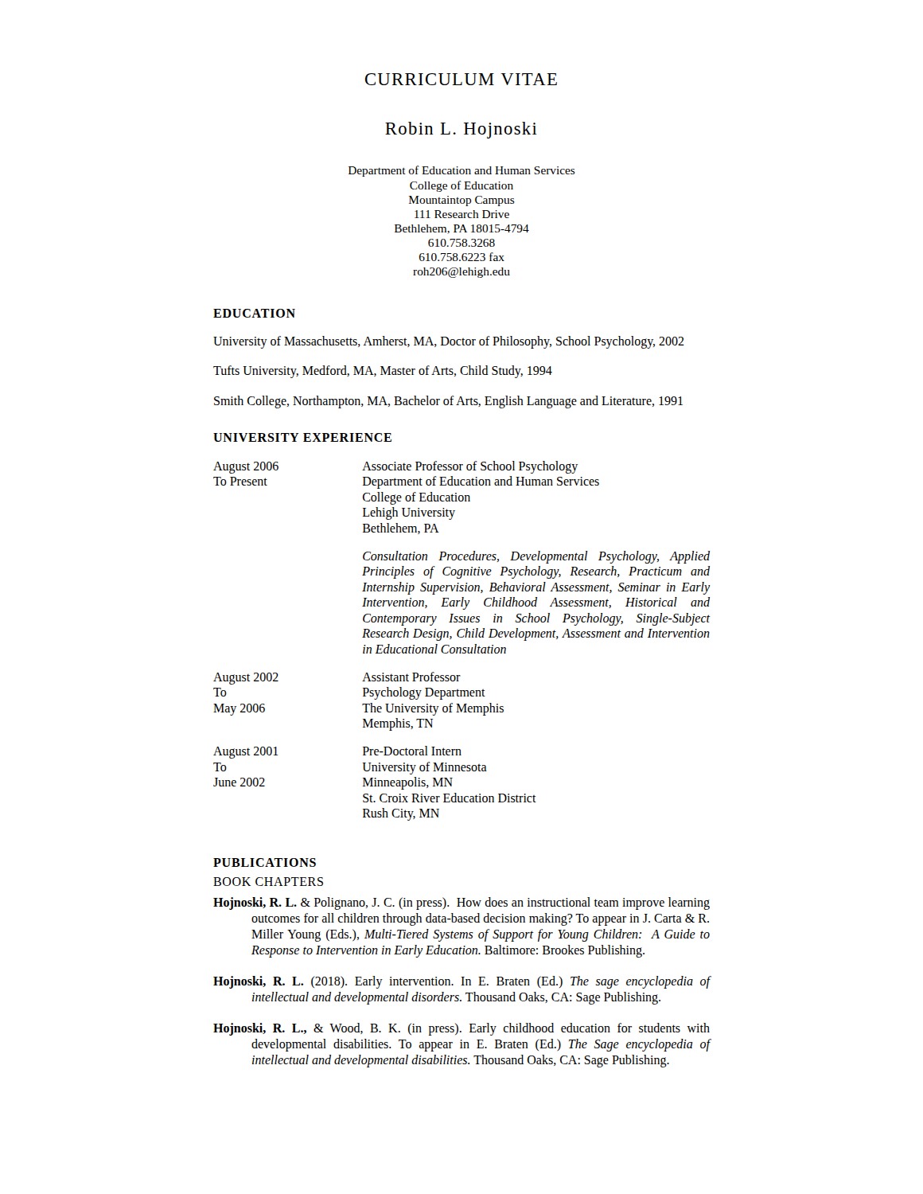CURRICULUM VITAE
Robin L. Hojnoski
Department of Education and Human Services
College of Education
Mountaintop Campus
111 Research Drive
Bethlehem, PA 18015-4794
610.758.3268
610.758.6223 fax
roh206@lehigh.edu
EDUCATION
University of Massachusetts, Amherst, MA, Doctor of Philosophy, School Psychology, 2002
Tufts University, Medford, MA, Master of Arts, Child Study, 1994
Smith College, Northampton, MA, Bachelor of Arts, English Language and Literature, 1991
UNIVERSITY EXPERIENCE
| August 2006 To Present | Associate Professor of School Psychology Department of Education and Human Services College of Education Lehigh University Bethlehem, PA Consultation Procedures, Developmental Psychology, Applied Principles of Cognitive Psychology, Research, Practicum and Internship Supervision, Behavioral Assessment, Seminar in Early Intervention, Early Childhood Assessment, Historical and Contemporary Issues in School Psychology, Single-Subject Research Design, Child Development, Assessment and Intervention in Educational Consultation |
| August 2002 To May 2006 | Assistant Professor Psychology Department The University of Memphis Memphis, TN |
| August 2001 To June 2002 | Pre-Doctoral Intern University of Minnesota Minneapolis, MN St. Croix River Education District Rush City, MN |
PUBLICATIONS
BOOK CHAPTERS
Hojnoski, R. L. & Polignano, J. C. (in press). How does an instructional team improve learning outcomes for all children through data-based decision making? To appear in J. Carta & R. Miller Young (Eds.), Multi-Tiered Systems of Support for Young Children: A Guide to Response to Intervention in Early Education. Baltimore: Brookes Publishing.
Hojnoski, R. L. (2018). Early intervention. In E. Braten (Ed.) The sage encyclopedia of intellectual and developmental disorders. Thousand Oaks, CA: Sage Publishing.
Hojnoski, R. L., & Wood, B. K. (in press). Early childhood education for students with developmental disabilities. To appear in E. Braten (Ed.) The Sage encyclopedia of intellectual and developmental disabilities. Thousand Oaks, CA: Sage Publishing.